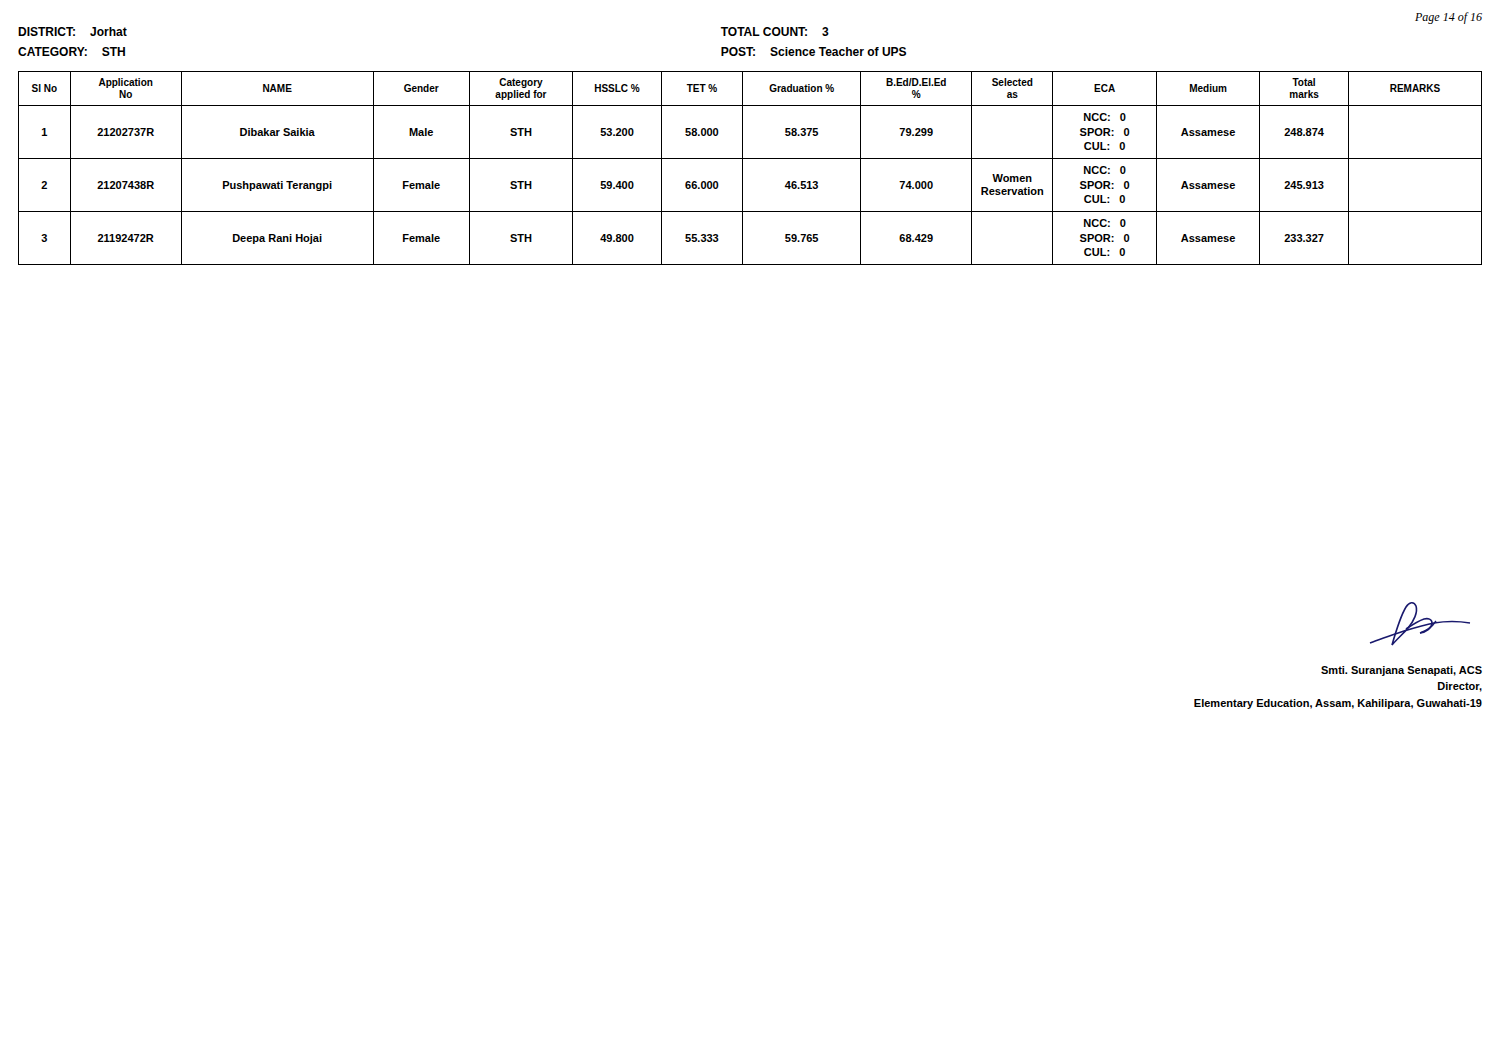Page 14 of 16
DISTRICT: Jorhat
CATEGORY: STH
TOTAL COUNT: 3
POST: Science Teacher of UPS
| Sl No | Application No | NAME | Gender | Category applied for | HSSLC % | TET % | Graduation % | B.Ed/D.El.Ed % | Selected as | ECA | Medium | Total marks | REMARKS |
| --- | --- | --- | --- | --- | --- | --- | --- | --- | --- | --- | --- | --- | --- |
| 1 | 21202737R | Dibakar Saikia | Male | STH | 53.200 | 58.000 | 58.375 | 79.299 | | NCC: 0 SPOR: 0 CUL: 0 | Assamese | 248.874 | |
| 2 | 21207438R | Pushpawati Terangpi | Female | STH | 59.400 | 66.000 | 46.513 | 74.000 | Women Reservation | NCC: 0 SPOR: 0 CUL: 0 | Assamese | 245.913 | |
| 3 | 21192472R | Deepa Rani Hojai | Female | STH | 49.800 | 55.333 | 59.765 | 68.429 | | NCC: 0 SPOR: 0 CUL: 0 | Assamese | 233.327 | |
Smti. Suranjana Senapati, ACS
Director,
Elementary Education, Assam, Kahilipara, Guwahati-19